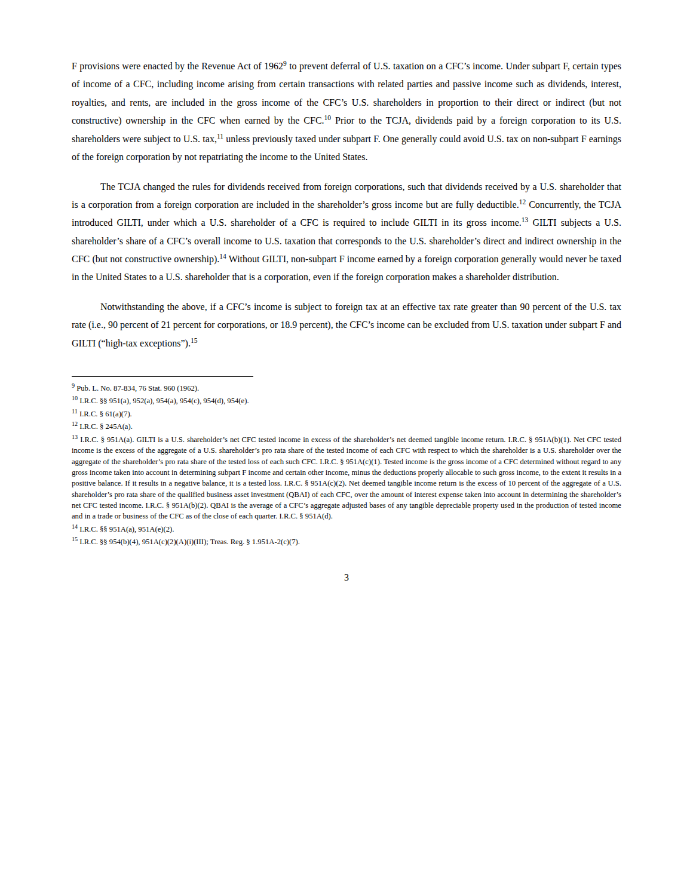F provisions were enacted by the Revenue Act of 19629 to prevent deferral of U.S. taxation on a CFC’s income. Under subpart F, certain types of income of a CFC, including income arising from certain transactions with related parties and passive income such as dividends, interest, royalties, and rents, are included in the gross income of the CFC’s U.S. shareholders in proportion to their direct or indirect (but not constructive) ownership in the CFC when earned by the CFC.10 Prior to the TCJA, dividends paid by a foreign corporation to its U.S. shareholders were subject to U.S. tax,11 unless previously taxed under subpart F. One generally could avoid U.S. tax on non-subpart F earnings of the foreign corporation by not repatriating the income to the United States.
The TCJA changed the rules for dividends received from foreign corporations, such that dividends received by a U.S. shareholder that is a corporation from a foreign corporation are included in the shareholder’s gross income but are fully deductible.12 Concurrently, the TCJA introduced GILTI, under which a U.S. shareholder of a CFC is required to include GILTI in its gross income.13 GILTI subjects a U.S. shareholder’s share of a CFC’s overall income to U.S. taxation that corresponds to the U.S. shareholder’s direct and indirect ownership in the CFC (but not constructive ownership).14 Without GILTI, non-subpart F income earned by a foreign corporation generally would never be taxed in the United States to a U.S. shareholder that is a corporation, even if the foreign corporation makes a shareholder distribution.
Notwithstanding the above, if a CFC’s income is subject to foreign tax at an effective tax rate greater than 90 percent of the U.S. tax rate (i.e., 90 percent of 21 percent for corporations, or 18.9 percent), the CFC’s income can be excluded from U.S. taxation under subpart F and GILTI (“high-tax exceptions”).15
9 Pub. L. No. 87-834, 76 Stat. 960 (1962).
10 I.R.C. §§ 951(a), 952(a), 954(a), 954(c), 954(d), 954(e).
11 I.R.C. § 61(a)(7).
12 I.R.C. § 245A(a).
13 I.R.C. § 951A(a). GILTI is a U.S. shareholder’s net CFC tested income in excess of the shareholder’s net deemed tangible income return. I.R.C. § 951A(b)(1). Net CFC tested income is the excess of the aggregate of a U.S. shareholder’s pro rata share of the tested income of each CFC with respect to which the shareholder is a U.S. shareholder over the aggregate of the shareholder’s pro rata share of the tested loss of each such CFC. I.R.C. § 951A(c)(1). Tested income is the gross income of a CFC determined without regard to any gross income taken into account in determining subpart F income and certain other income, minus the deductions properly allocable to such gross income, to the extent it results in a positive balance. If it results in a negative balance, it is a tested loss. I.R.C. § 951A(c)(2). Net deemed tangible income return is the excess of 10 percent of the aggregate of a U.S. shareholder’s pro rata share of the qualified business asset investment (QBAI) of each CFC, over the amount of interest expense taken into account in determining the shareholder’s net CFC tested income. I.R.C. § 951A(b)(2). QBAI is the average of a CFC’s aggregate adjusted bases of any tangible depreciable property used in the production of tested income and in a trade or business of the CFC as of the close of each quarter. I.R.C. § 951A(d).
14 I.R.C. §§ 951A(a), 951A(e)(2).
15 I.R.C. §§ 954(b)(4), 951A(c)(2)(A)(i)(III); Treas. Reg. § 1.951A-2(c)(7).
3